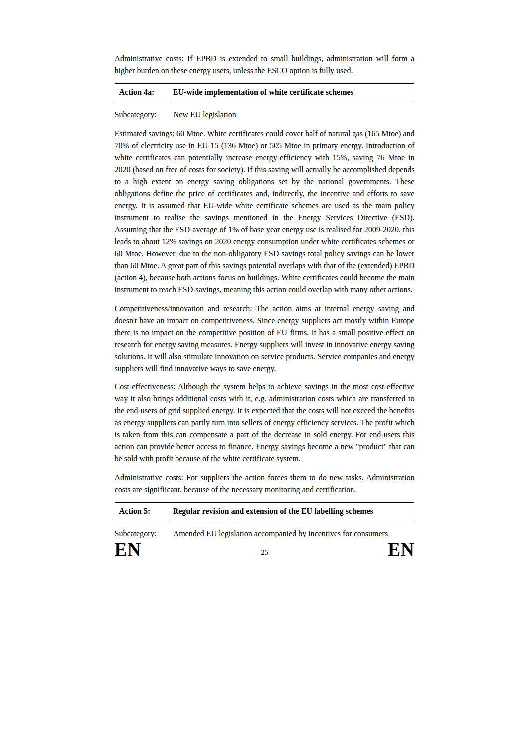Administrative costs: If EPBD is extended to small buildings, administration will form a higher burden on these energy users, unless the ESCO option is fully used.
| Action 4a: | EU-wide implementation of white certificate schemes |
Subcategory: New EU legislation
Estimated savings: 60 Mtoe. White certificates could cover half of natural gas (165 Mtoe) and 70% of electricity use in EU-15 (136 Mtoe) or 505 Mtoe in primary energy. Introduction of white certificates can potentially increase energy-efficiency with 15%, saving 76 Mtoe in 2020 (based on free of costs for society). If this saving will actually be accomplished depends to a high extent on energy saving obligations set by the national governments. These obligations define the price of certificates and, indirectly, the incentive and efforts to save energy. It is assumed that EU-wide white certificate schemes are used as the main policy instrument to realise the savings mentioned in the Energy Services Directive (ESD). Assuming that the ESD-average of 1% of base year energy use is realised for 2009-2020, this leads to about 12% savings on 2020 energy consumption under white certificates schemes or 60 Mtoe. However, due to the non-obligatory ESD-savings total policy savings can be lower than 60 Mtoe. A great part of this savings potential overlaps with that of the (extended) EPBD (action 4), because both actions focus on buildings. White certificates could become the main instrument to reach ESD-savings, meaning this action could overlap with many other actions.
Competitiveness/innovation and research: The action aims at internal energy saving and doesn't have an impact on competitiveness. Since energy suppliers act mostly within Europe there is no impact on the competitive position of EU firms. It has a small positive effect on research for energy saving measures. Energy suppliers will invest in innovative energy saving solutions. It will also stimulate innovation on service products. Service companies and energy suppliers will find innovative ways to save energy.
Cost-effectiveness: Although the system helps to achieve savings in the most cost-effective way it also brings additional costs with it, e.g. administration costs which are transferred to the end-users of grid supplied energy. It is expected that the costs will not exceed the benefits as energy suppliers can partly turn into sellers of energy efficiency services. The profit which is taken from this can compensate a part of the decrease in sold energy. For end-users this action can provide better access to finance. Energy savings become a new "product" that can be sold with profit because of the white certificate system.
Administrative costs: For suppliers the action forces them to do new tasks. Administration costs are signifiicant, because of the necessary monitoring and certification.
| Action 5: | Regular revision and extension of the EU labelling schemes |
Subcategory: Amended EU legislation accompanied by incentives for consumers
EN
25
EN